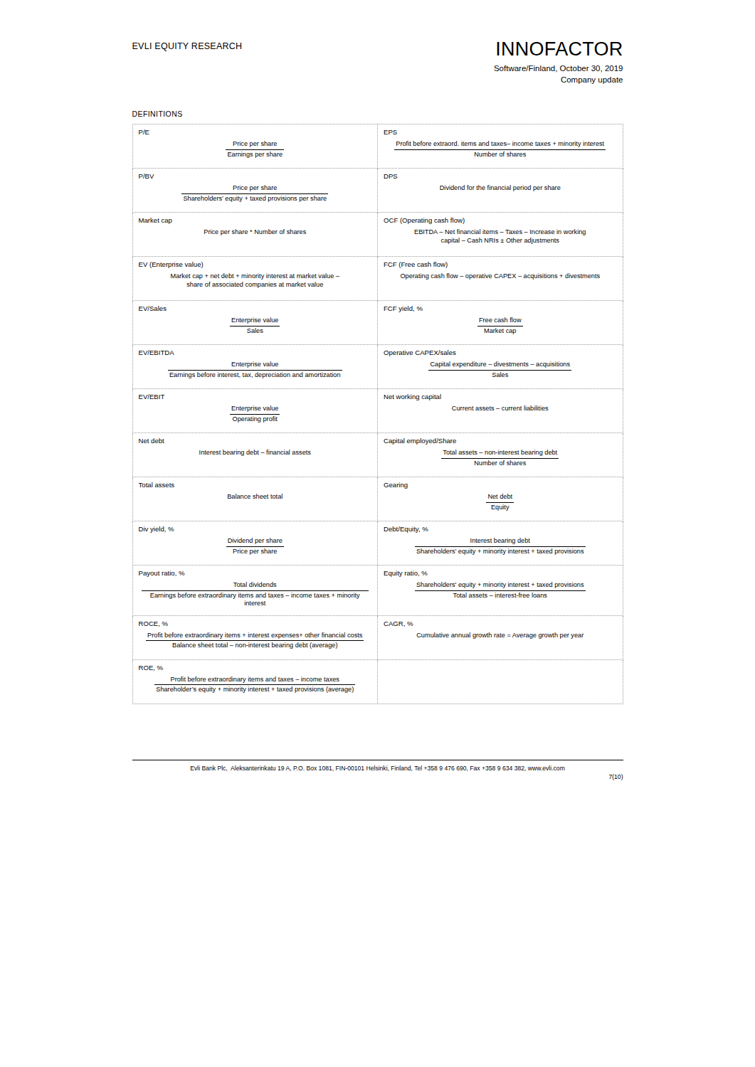EVLI EQUITY RESEARCH
INNOFACTOR
Software/Finland, October 30, 2019
Company update
DEFINITIONS
| P/E Price per share Earnings per share | EPS Profit before extraord. items and taxes– income taxes + minority interest Number of shares |
| P/BV Price per share Shareholders’ equity + taxed provisions per share | DPS Dividend for the financial period per share |
| Market cap Price per share * Number of shares | OCF (Operating cash flow) EBITDA – Net financial items – Taxes – Increase in working capital – Cash NRIs ± Other adjustments |
| EV (Enterprise value) Market cap + net debt + minority interest at market value – share of associated companies at market value | FCF (Free cash flow) Operating cash flow – operative CAPEX – acquisitions + divestments |
| EV/Sales Enterprise value Sales | FCF yield, % Free cash flow Market cap |
| EV/EBITDA Enterprise value Earnings before interest, tax, depreciation and amortization | Operative CAPEX/sales Capital expenditure – divestments – acquisitions Sales |
| EV/EBIT Enterprise value Operating profit | Net working capital Current assets – current liabilities |
| Net debt Interest bearing debt – financial assets | Capital employed/Share Total assets – non-interest bearing debt Number of shares |
| Total assets Balance sheet total | Gearing Net debt Equity |
| Div yield, % Dividend per share Price per share | Debt/Equity, % Interest bearing debt Shareholders’ equity + minority interest + taxed provisions |
| Payout ratio, % Total dividends Earnings before extraordinary items and taxes – income taxes + minority interest | Equity ratio, % Shareholders' equity + minority interest + taxed provisions Total assets – interest-free loans |
| ROCE, % Profit before extraordinary items + interest expenses+ other financial costs Balance sheet total – non-interest bearing debt (average) | CAGR, % Cumulative annual growth rate = Average growth per year |
| ROE, % Profit before extraordinary items and taxes – income taxes Shareholder’s equity + minority interest + taxed provisions (average) | |
Evli Bank Plc, Aleksanterinkatu 19 A, P.O. Box 1081, FIN-00101 Helsinki, Finland, Tel +358 9 476 690, Fax +358 9 634 382, www.evli.com
7(10)